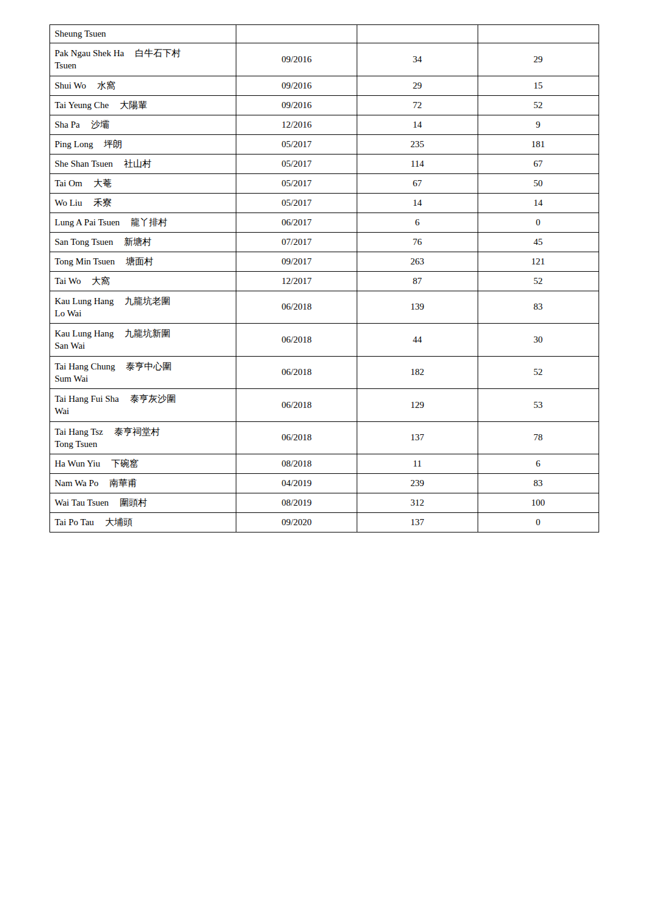| Sheung Tsuen | | | |
| Pak Ngau Shek Ha 白牛石下村 Tsuen | 09/2016 | 34 | 29 |
| Shui Wo 水窩 | 09/2016 | 29 | 15 |
| Tai Yeung Che 大陽輩 | 09/2016 | 72 | 52 |
| Sha Pa 沙壩 | 12/2016 | 14 | 9 |
| Ping Long 坪朗 | 05/2017 | 235 | 181 |
| She Shan Tsuen 社山村 | 05/2017 | 114 | 67 |
| Tai Om 大菴 | 05/2017 | 67 | 50 |
| Wo Liu 禾寮 | 05/2017 | 14 | 14 |
| Lung A Pai Tsuen 龍丫排村 | 06/2017 | 6 | 0 |
| San Tong Tsuen 新塘村 | 07/2017 | 76 | 45 |
| Tong Min Tsuen 塘面村 | 09/2017 | 263 | 121 |
| Tai Wo 大窩 | 12/2017 | 87 | 52 |
| Kau Lung Hang 九龍坑老圍 Lo Wai | 06/2018 | 139 | 83 |
| Kau Lung Hang 九龍坑新圍 San Wai | 06/2018 | 44 | 30 |
| Tai Hang Chung 泰亨中心圍 Sum Wai | 06/2018 | 182 | 52 |
| Tai Hang Fui Sha 泰亨灰沙圍 Wai | 06/2018 | 129 | 53 |
| Tai Hang Tsz 泰亨祠堂村 Tong Tsuen | 06/2018 | 137 | 78 |
| Ha Wun Yiu 下碗窰 | 08/2018 | 11 | 6 |
| Nam Wa Po 南華甫 | 04/2019 | 239 | 83 |
| Wai Tau Tsuen 圍頭村 | 08/2019 | 312 | 100 |
| Tai Po Tau 大埔頭 | 09/2020 | 137 | 0 |